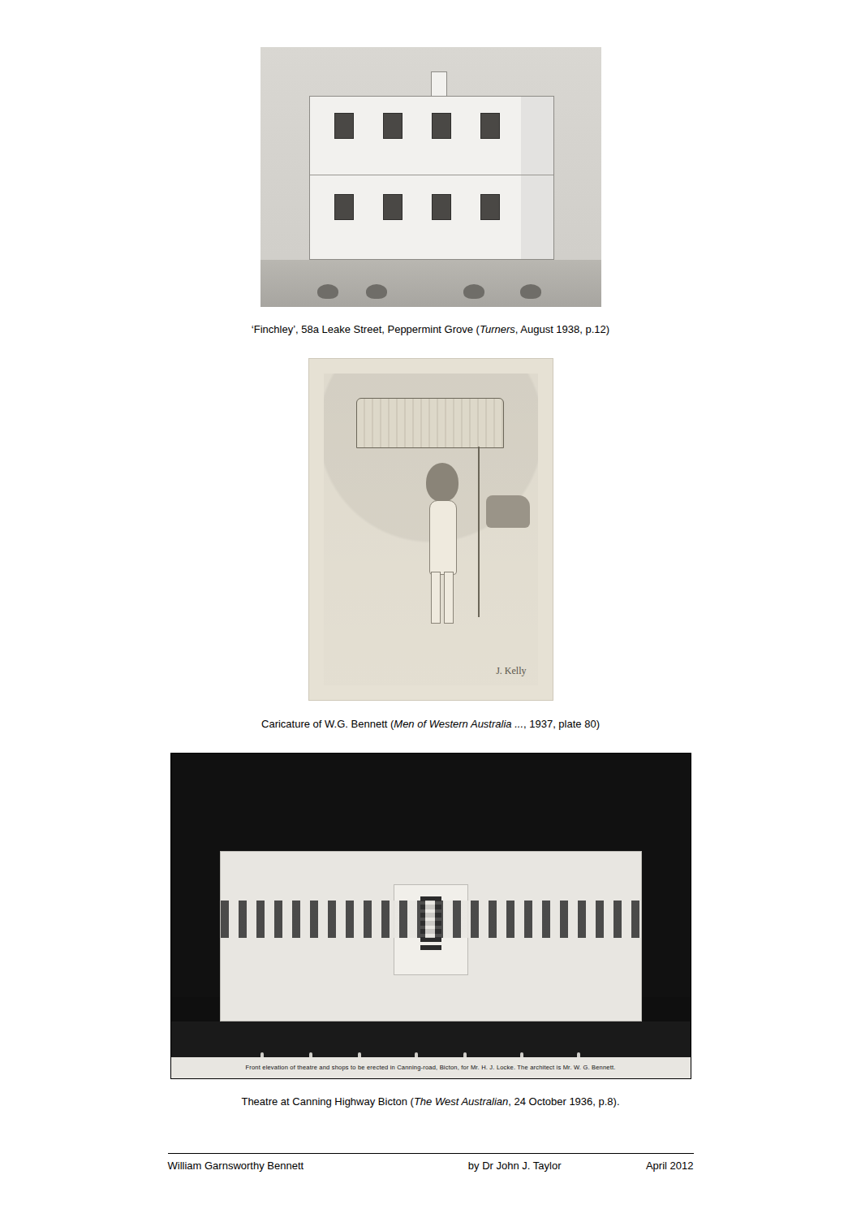‘Finchley’, 58a Leake Street, Peppermint Grove (Turners, August 1938, p.12)
J. Kelly
Caricature of W.G. Bennett (Men of Western Australia ..., 1937, plate 80)
Front elevation of theatre and shops to be erected in Canning-road, Bicton, for Mr. H. J. Locke. The architect is Mr. W. G. Bennett.
Theatre at Canning Highway Bicton (The West Australian, 24 October 1936, p.8).
| William Garnsworthy Bennett | by Dr John J. Taylor | April 2012 |